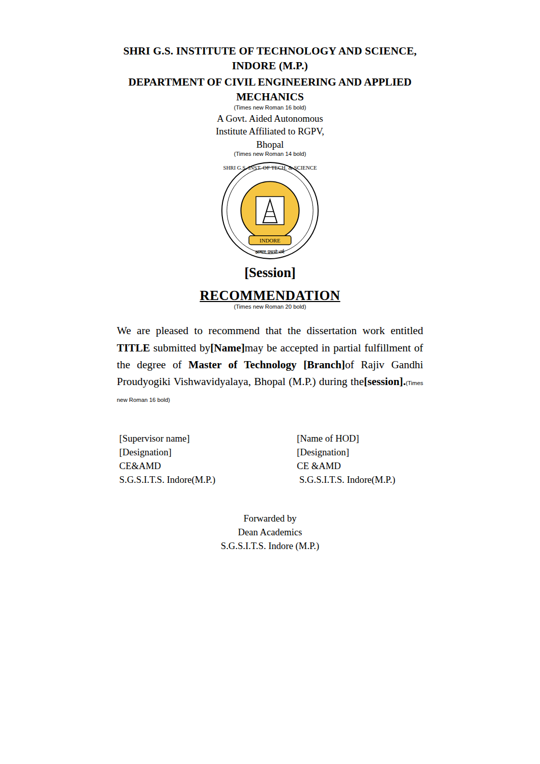SHRI G.S. INSTITUTE OF TECHNOLOGY AND SCIENCE,
INDORE (M.P.)
DEPARTMENT OF CIVIL ENGINEERING AND APPLIED
MECHANICS
(Times new Roman 16 bold)
A Govt. Aided Autonomous
Institute Affiliated to RGPV,
Bhopal
(Times new Roman 14 bold)
[Session]
RECOMMENDATION
(Times new Roman 20 bold)
We are pleased to recommend that the dissertation work entitled TITLE submitted by[Name] may be accepted in partial fulfillment of the degree of Master of Technology [Branch] of Rajiv Gandhi Proudyogiki Vishwavidyalaya, Bhopal (M.P.) during the[session].(Times new Roman 16 bold)
| [Supervisor name] | [Name of HOD] |
| [Designation] | [Designation] |
| CE&AMD | CE &AMD |
| S.G.S.I.T.S. Indore(M.P.) | S.G.S.I.T.S. Indore(M.P.) |
Forwarded by
Dean Academics
S.G.S.I.T.S. Indore (M.P.)